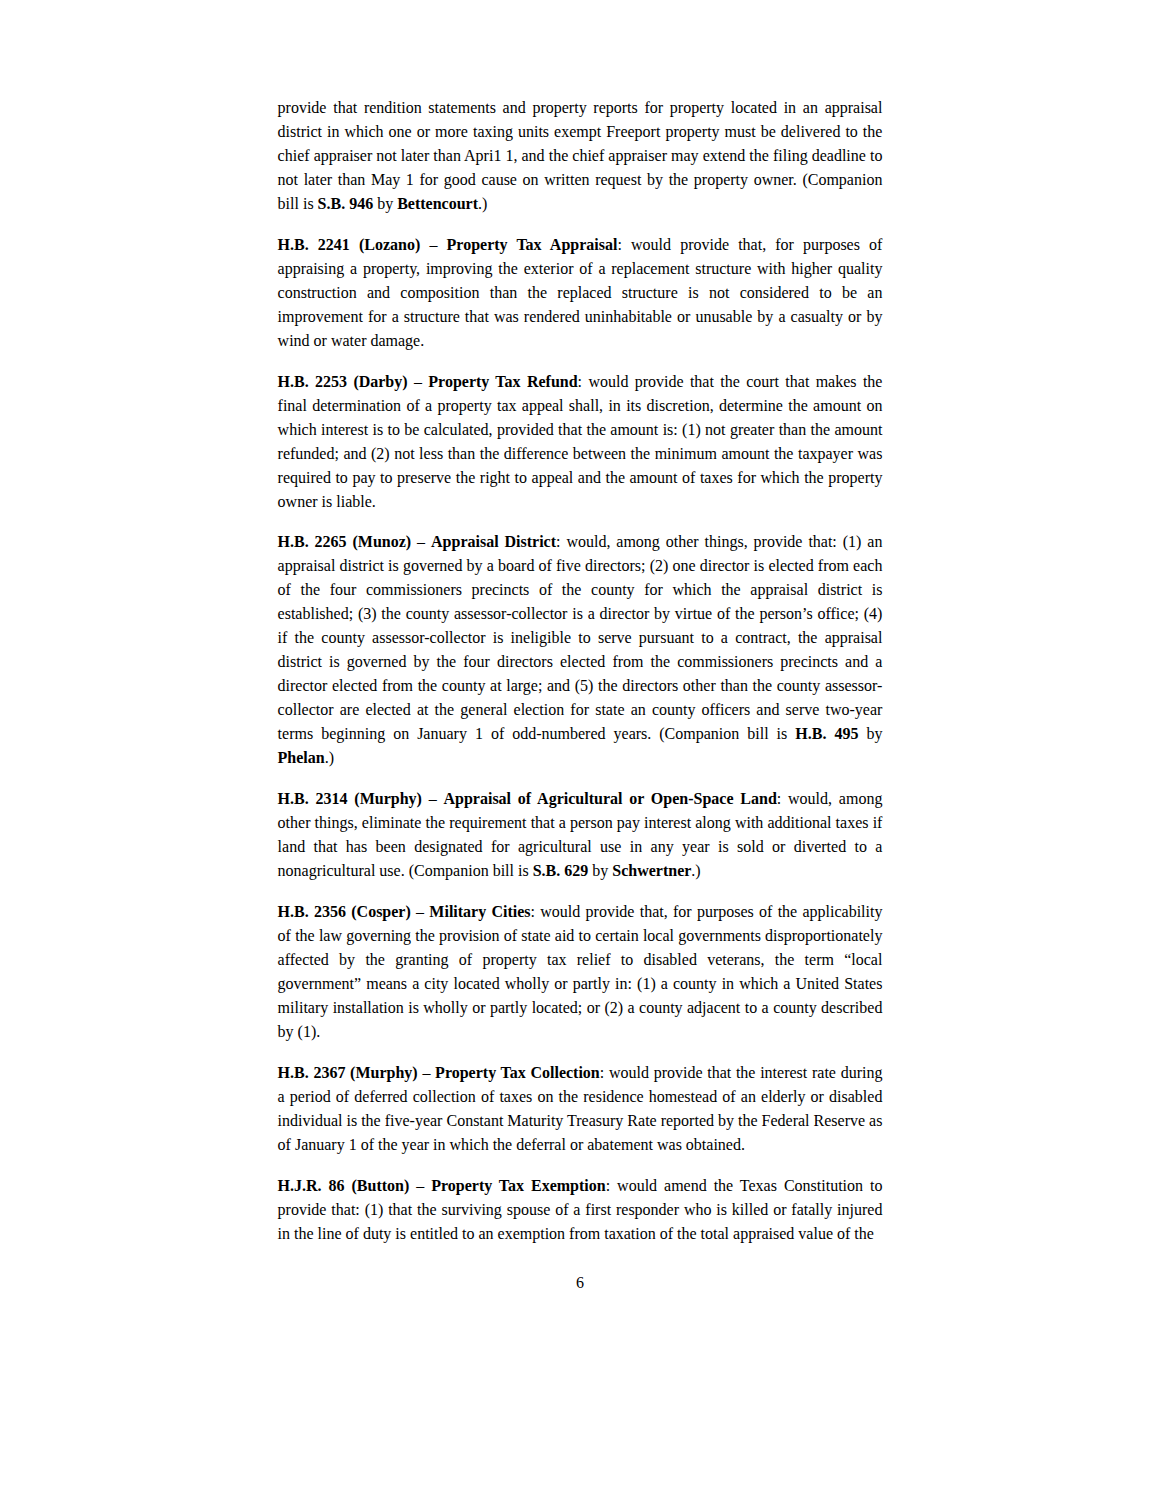provide that rendition statements and property reports for property located in an appraisal district in which one or more taxing units exempt Freeport property must be delivered to the chief appraiser not later than Apri1 1, and the chief appraiser may extend the filing deadline to not later than May 1 for good cause on written request by the property owner. (Companion bill is S.B. 946 by Bettencourt.)
H.B. 2241 (Lozano) – Property Tax Appraisal: would provide that, for purposes of appraising a property, improving the exterior of a replacement structure with higher quality construction and composition than the replaced structure is not considered to be an improvement for a structure that was rendered uninhabitable or unusable by a casualty or by wind or water damage.
H.B. 2253 (Darby) – Property Tax Refund: would provide that the court that makes the final determination of a property tax appeal shall, in its discretion, determine the amount on which interest is to be calculated, provided that the amount is: (1) not greater than the amount refunded; and (2) not less than the difference between the minimum amount the taxpayer was required to pay to preserve the right to appeal and the amount of taxes for which the property owner is liable.
H.B. 2265 (Munoz) – Appraisal District: would, among other things, provide that: (1) an appraisal district is governed by a board of five directors; (2) one director is elected from each of the four commissioners precincts of the county for which the appraisal district is established; (3) the county assessor-collector is a director by virtue of the person’s office; (4) if the county assessor-collector is ineligible to serve pursuant to a contract, the appraisal district is governed by the four directors elected from the commissioners precincts and a director elected from the county at large; and (5) the directors other than the county assessor-collector are elected at the general election for state an county officers and serve two-year terms beginning on January 1 of odd-numbered years. (Companion bill is H.B. 495 by Phelan.)
H.B. 2314 (Murphy) – Appraisal of Agricultural or Open-Space Land: would, among other things, eliminate the requirement that a person pay interest along with additional taxes if land that has been designated for agricultural use in any year is sold or diverted to a nonagricultural use. (Companion bill is S.B. 629 by Schwertner.)
H.B. 2356 (Cosper) – Military Cities: would provide that, for purposes of the applicability of the law governing the provision of state aid to certain local governments disproportionately affected by the granting of property tax relief to disabled veterans, the term “local government” means a city located wholly or partly in: (1) a county in which a United States military installation is wholly or partly located; or (2) a county adjacent to a county described by (1).
H.B. 2367 (Murphy) – Property Tax Collection: would provide that the interest rate during a period of deferred collection of taxes on the residence homestead of an elderly or disabled individual is the five-year Constant Maturity Treasury Rate reported by the Federal Reserve as of January 1 of the year in which the deferral or abatement was obtained.
H.J.R. 86 (Button) – Property Tax Exemption: would amend the Texas Constitution to provide that: (1) that the surviving spouse of a first responder who is killed or fatally injured in the line of duty is entitled to an exemption from taxation of the total appraised value of the
6